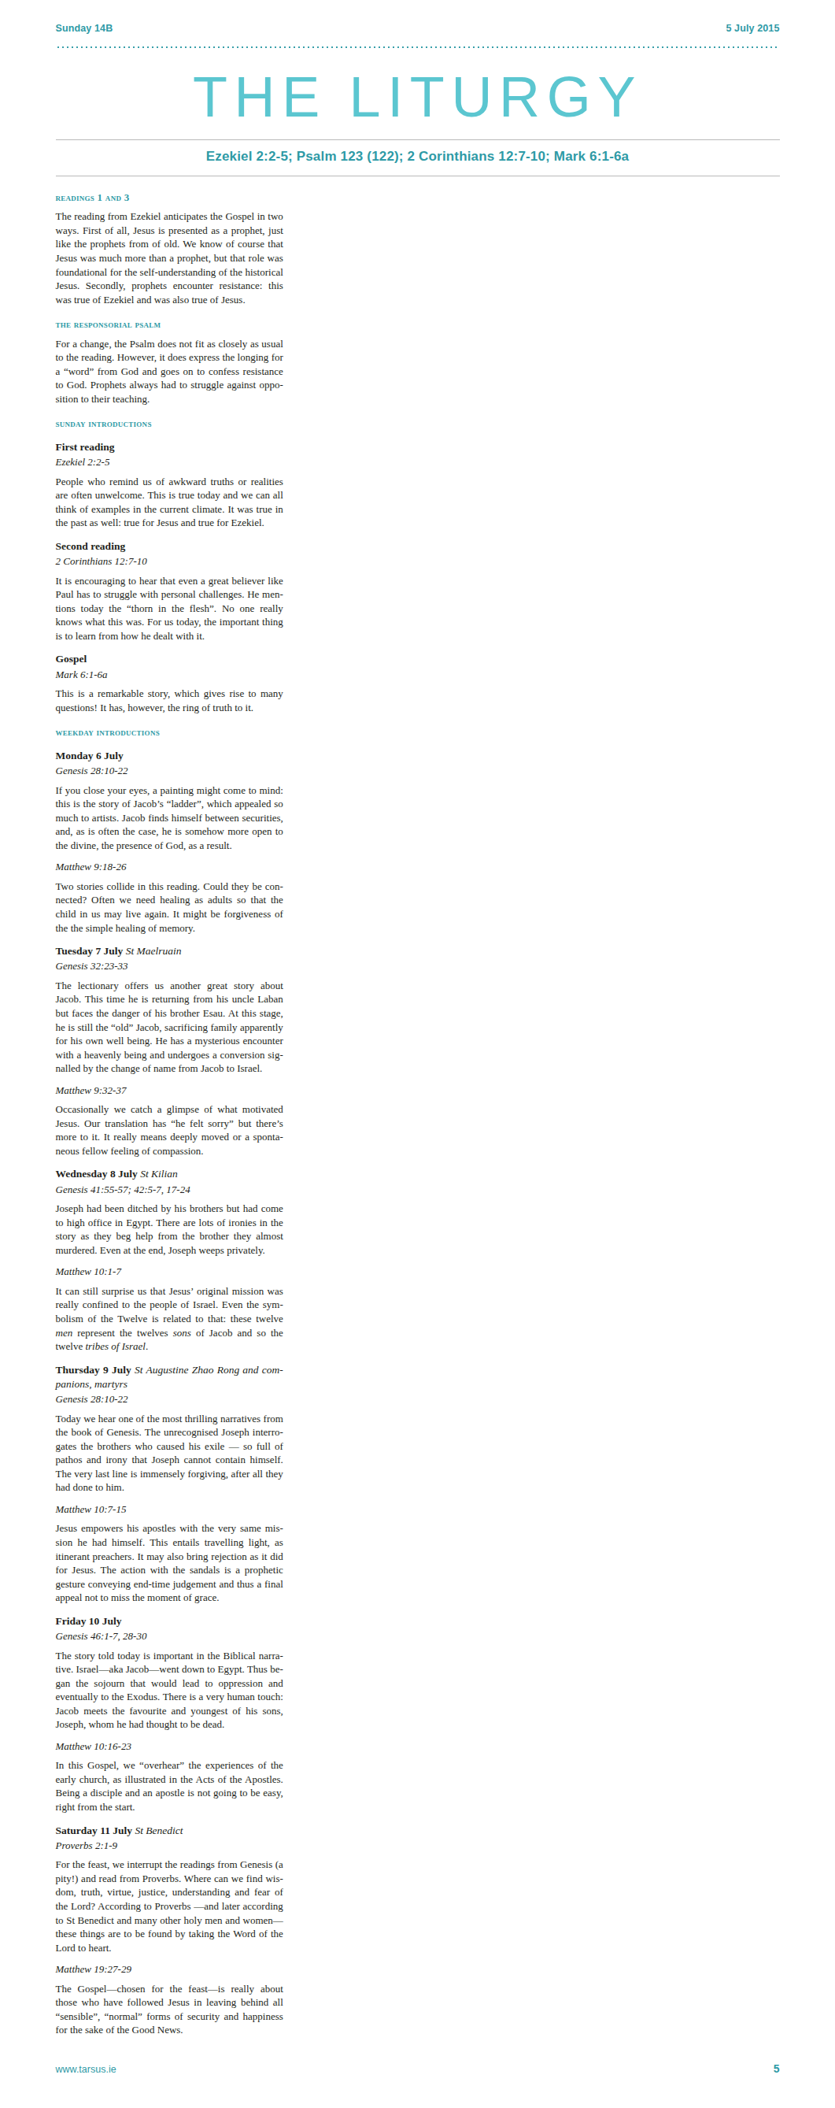Sunday 14B
5 July 2015
THE LITURGY
Ezekiel 2:2-5; Psalm 123 (122); 2 Corinthians 12:7-10; Mark 6:1-6a
Readings 1 and 3
The reading from Ezekiel anticipates the Gospel in two ways. First of all, Jesus is presented as a prophet, just like the prophets from of old. We know of course that Jesus was much more than a prophet, but that role was foundational for the self-understanding of the historical Jesus. Secondly, prophets encounter resistance: this was true of Ezekiel and was also true of Jesus.
The responsorial Psalm
For a change, the Psalm does not fit as closely as usual to the reading. However, it does express the longing for a “word” from God and goes on to confess resistance to God. Prophets always had to struggle against opposition to their teaching.
Sunday introductions
First reading
Ezekiel 2:2-5
People who remind us of awkward truths or realities are often unwelcome. This is true today and we can all think of examples in the current climate. It was true in the past as well: true for Jesus and true for Ezekiel.
Second reading
2 Corinthians 12:7-10
It is encouraging to hear that even a great believer like Paul has to struggle with personal challenges. He mentions today the “thorn in the flesh”. No one really knows what this was. For us today, the important thing is to learn from how he dealt with it.
Gospel
Mark 6:1-6a
This is a remarkable story, which gives rise to many questions! It has, however, the ring of truth to it.
Weekday introductions
Monday 6 July
Genesis 28:10-22
If you close your eyes, a painting might come to mind: this is the story of Jacob’s “ladder”, which appealed so much to artists. Jacob finds himself between securities, and, as is often the case, he is somehow more open to the divine, the presence of God, as a result.
Matthew 9:18-26
Two stories collide in this reading. Could they be connected? Often we need healing as adults so that the child in us may live again. It might be forgiveness of the the simple healing of memory.
Tuesday 7 July St Maelruain
Genesis 32:23-33
The lectionary offers us another great story about Jacob. This time he is returning from his uncle Laban but faces the danger of his brother Esau. At this stage, he is still the “old” Jacob, sacrificing family apparently for his own well being. He has a mysterious encounter with a heavenly being and undergoes a conversion signalled by the change of name from Jacob to Israel.
Matthew 9:32-37
Occasionally we catch a glimpse of what motivated Jesus. Our translation has “he felt sorry” but there’s more to it. It really means deeply moved or a spontaneous fellow feeling of compassion.
Wednesday 8 July St Kilian
Genesis 41:55-57; 42:5-7, 17-24
Joseph had been ditched by his brothers but had come to high office in Egypt. There are lots of ironies in the story as they beg help from the brother they almost murdered. Even at the end, Joseph weeps privately.
Matthew 10:1-7
It can still surprise us that Jesus’ original mission was really confined to the people of Israel. Even the symbolism of the Twelve is related to that: these twelve men represent the twelves sons of Jacob and so the twelve tribes of Israel.
Thursday 9 July St Augustine Zhao Rong and companions, martyrs
Genesis 28:10-22
Today we hear one of the most thrilling narratives from the book of Genesis. The unrecognised Joseph interrogates the brothers who caused his exile — so full of pathos and irony that Joseph cannot contain himself. The very last line is immensely forgiving, after all they had done to him.
Matthew 10:7-15
Jesus empowers his apostles with the very same mission he had himself. This entails travelling light, as itinerant preachers. It may also bring rejection as it did for Jesus. The action with the sandals is a prophetic gesture conveying end-time judgement and thus a final appeal not to miss the moment of grace.
Friday 10 July
Genesis 46:1-7, 28-30
The story told today is important in the Biblical narrative. Israel—aka Jacob—went down to Egypt. Thus began the sojourn that would lead to oppression and eventually to the Exodus. There is a very human touch: Jacob meets the favourite and youngest of his sons, Joseph, whom he had thought to be dead.
Matthew 10:16-23
In this Gospel, we “overhear” the experiences of the early church, as illustrated in the Acts of the Apostles. Being a disciple and an apostle is not going to be easy, right from the start.
Saturday 11 July St Benedict
Proverbs 2:1-9
For the feast, we interrupt the readings from Genesis (a pity!) and read from Proverbs. Where can we find wisdom, truth, virtue, justice, understanding and fear of the Lord? According to Proverbs —and later according to St Benedict and many other holy men and women— these things are to be found by taking the Word of the Lord to heart.
Matthew 19:27-29
The Gospel—chosen for the feast—is really about those who have followed Jesus in leaving behind all “sensible”, “normal” forms of security and happiness for the sake of the Good News.
www.tarsus.ie
5